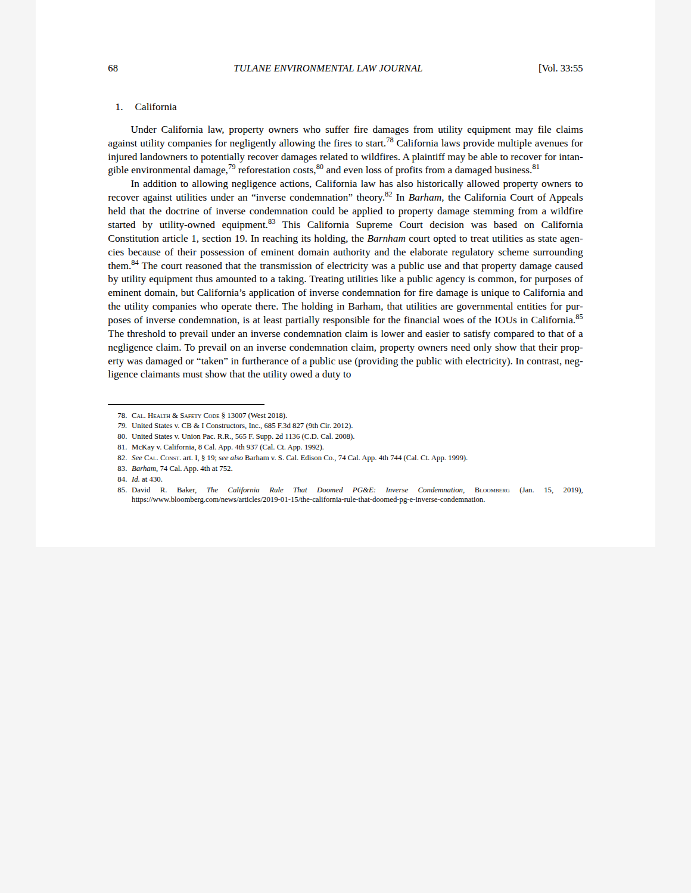68 TULANE ENVIRONMENTAL LAW JOURNAL [Vol. 33:55
1. California
Under California law, property owners who suffer fire damages from utility equipment may file claims against utility companies for negligently allowing the fires to start.78 California laws provide multiple avenues for injured landowners to potentially recover damages related to wildfires. A plaintiff may be able to recover for intangible environmental damage,79 reforestation costs,80 and even loss of profits from a damaged business.81
In addition to allowing negligence actions, California law has also historically allowed property owners to recover against utilities under an “inverse condemnation” theory.82 In Barham, the California Court of Appeals held that the doctrine of inverse condemnation could be applied to property damage stemming from a wildfire started by utility-owned equipment.83 This California Supreme Court decision was based on California Constitution article 1, section 19. In reaching its holding, the Barnham court opted to treat utilities as state agencies because of their possession of eminent domain authority and the elaborate regulatory scheme surrounding them.84 The court reasoned that the transmission of electricity was a public use and that property damage caused by utility equipment thus amounted to a taking. Treating utilities like a public agency is common, for purposes of eminent domain, but California’s application of inverse condemnation for fire damage is unique to California and the utility companies who operate there. The holding in Barham, that utilities are governmental entities for purposes of inverse condemnation, is at least partially responsible for the financial woes of the IOUs in California.85 The threshold to prevail under an inverse condemnation claim is lower and easier to satisfy compared to that of a negligence claim. To prevail on an inverse condemnation claim, property owners need only show that their property was damaged or “taken” in furtherance of a public use (providing the public with electricity). In contrast, negligence claimants must show that the utility owed a duty to
78. Cal. Health & Safety Code § 13007 (West 2018).
79. United States v. CB & I Constructors, Inc., 685 F.3d 827 (9th Cir. 2012).
80. United States v. Union Pac. R.R., 565 F. Supp. 2d 1136 (C.D. Cal. 2008).
81. McKay v. California, 8 Cal. App. 4th 937 (Cal. Ct. App. 1992).
82. See Cal. Const. art. I, § 19; see also Barham v. S. Cal. Edison Co., 74 Cal. App. 4th 744 (Cal. Ct. App. 1999).
83. Barham, 74 Cal. App. 4th at 752.
84. Id. at 430.
85. David R. Baker, The California Rule That Doomed PG&E: Inverse Condemnation, Bloomberg (Jan. 15, 2019), https://www.bloomberg.com/news/articles/2019-01-15/the-california-rule-that-doomed-pg-e-inverse-condemnation.